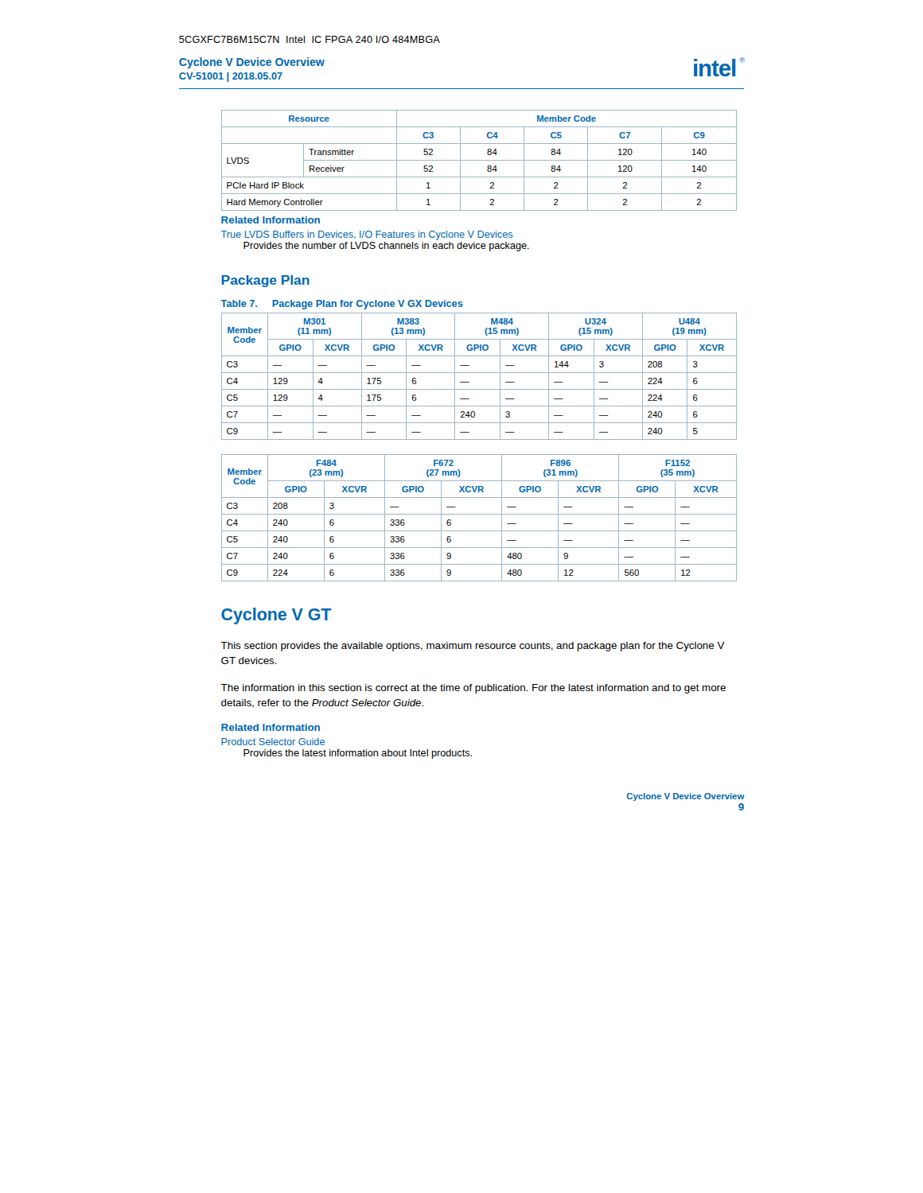5CGXFC7B6M15C7N Intel IC FPGA 240 I/O 484MBGA
Cyclone V Device Overview
CV-51001 | 2018.05.07
intel®
| Resource | Member Code |
| --- | --- |
| | C3 | C4 | C5 | C7 | C9 |
| LVDS | Transmitter | 52 | 84 | 84 | 120 | 140 |
| Receiver | 52 | 84 | 84 | 120 | 140 |
| PCIe Hard IP Block | 1 | 2 | 2 | 2 | 2 |
| Hard Memory Controller | 1 | 2 | 2 | 2 | 2 |
Related Information
True LVDS Buffers in Devices, I/O Features in Cyclone V Devices
Provides the number of LVDS channels in each device package.
Package Plan
Table 7. Package Plan for Cyclone V GX Devices
| Member Code | M301 (11 mm) | M383 (13 mm) | M484 (15 mm) | U324 (15 mm) | U484 (19 mm) |
| --- | --- | --- | --- | --- | --- |
| GPIO | XCVR | GPIO | XCVR | GPIO | XCVR | GPIO | XCVR | GPIO | XCVR |
| C3 | — | — | — | — | — | — | 144 | 3 | 208 | 3 |
| C4 | 129 | 4 | 175 | 6 | — | — | — | — | 224 | 6 |
| C5 | 129 | 4 | 175 | 6 | — | — | — | — | 224 | 6 |
| C7 | — | — | — | — | 240 | 3 | — | — | 240 | 6 |
| C9 | — | — | — | — | — | — | — | — | 240 | 5 |
| Member Code | F484 (23 mm) | F672 (27 mm) | F896 (31 mm) | F1152 (35 mm) |
| --- | --- | --- | --- | --- |
| GPIO | XCVR | GPIO | XCVR | GPIO | XCVR | GPIO | XCVR |
| C3 | 208 | 3 | — | — | — | — | — | — |
| C4 | 240 | 6 | 336 | 6 | — | — | — | — |
| C5 | 240 | 6 | 336 | 6 | — | — | — | — |
| C7 | 240 | 6 | 336 | 9 | 480 | 9 | — | — |
| C9 | 224 | 6 | 336 | 9 | 480 | 12 | 560 | 12 |
Cyclone V GT
This section provides the available options, maximum resource counts, and package plan for the Cyclone V GT devices.
The information in this section is correct at the time of publication. For the latest information and to get more details, refer to the Product Selector Guide.
Related Information
Product Selector Guide
Provides the latest information about Intel products.
Cyclone V Device Overview
9